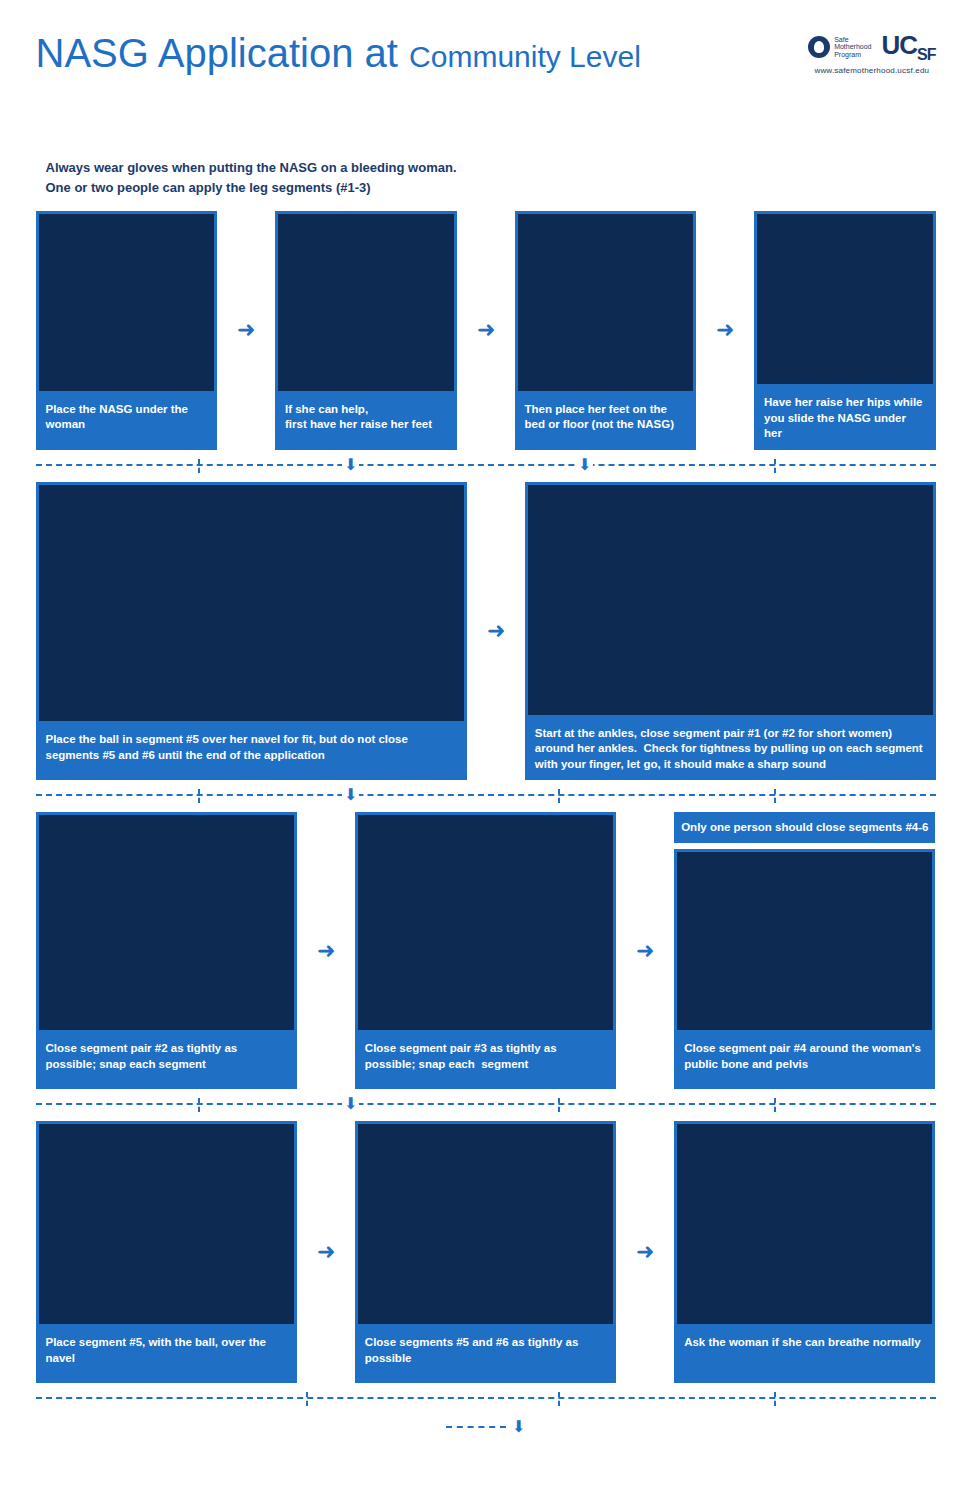NASG Application at Community Level
Safe
Motherhood
Program
UCSF
www.safemotherhood.ucsf.edu
Always wear gloves when putting the NASG on a bleeding woman.
One or two people can apply the leg segments (#1-3)
Place the NASG under the woman
➜
If she can help,
first have her raise her feet
➜
Then place her feet on the bed or floor (not the NASG)
➜
Have her raise her hips while you slide the NASG under her
⬇ ⬇
Place the ball in segment #5 over her navel for fit, but do not close segments #5 and #6 until the end of the application
➜
Start at the ankles, close segment pair #1 (or #2 for short women) around her ankles. Check for tightness by pulling up on each segment with your finger, let go, it should make a sharp sound
⬇
Close segment pair #2 as tightly as possible; snap each segment
➜
Close segment pair #3 as tightly as possible; snap each segment
➜
Only one person should close segments #4-6
Close segment pair #4 around the woman's public bone and pelvis
⬇
Place segment #5, with the ball, over the navel
➜
Close segments #5 and #6 as tightly as possible
➜
Ask the woman if she can breathe normally
⬇